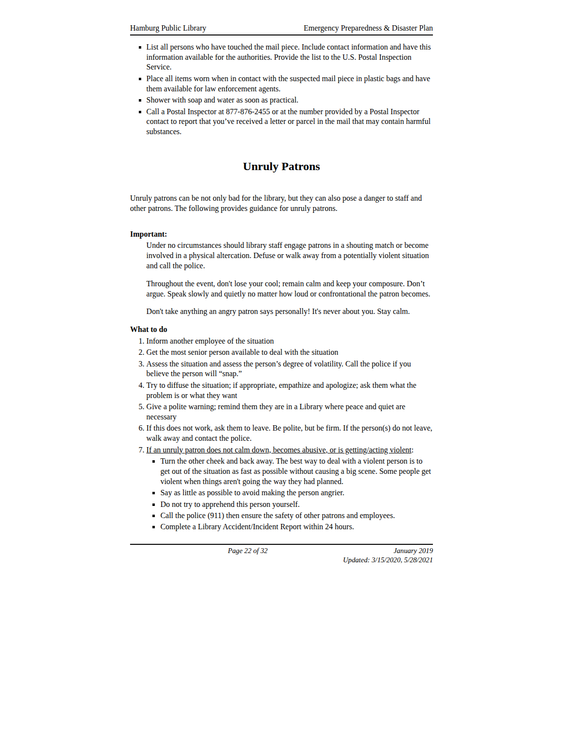Hamburg Public Library
Emergency Preparedness & Disaster Plan
List all persons who have touched the mail piece. Include contact information and have this information available for the authorities. Provide the list to the U.S. Postal Inspection Service.
Place all items worn when in contact with the suspected mail piece in plastic bags and have them available for law enforcement agents.
Shower with soap and water as soon as practical.
Call a Postal Inspector at 877-876-2455 or at the number provided by a Postal Inspector contact to report that you’ve received a letter or parcel in the mail that may contain harmful substances.
Unruly Patrons
Unruly patrons can be not only bad for the library, but they can also pose a danger to staff and other patrons. The following provides guidance for unruly patrons.
Important:
Under no circumstances should library staff engage patrons in a shouting match or become involved in a physical altercation. Defuse or walk away from a potentially violent situation and call the police.
Throughout the event, don't lose your cool; remain calm and keep your composure. Don’t argue. Speak slowly and quietly no matter how loud or confrontational the patron becomes.
Don't take anything an angry patron says personally! It's never about you. Stay calm.
What to do
Inform another employee of the situation
Get the most senior person available to deal with the situation
Assess the situation and assess the person’s degree of volatility. Call the police if you believe the person will “snap.”
Try to diffuse the situation; if appropriate, empathize and apologize; ask them what the problem is or what they want
Give a polite warning; remind them they are in a Library where peace and quiet are necessary
If this does not work, ask them to leave. Be polite, but be firm. If the person(s) do not leave, walk away and contact the police.
If an unruly patron does not calm down, becomes abusive, or is getting/acting violent:
Turn the other cheek and back away. The best way to deal with a violent person is to get out of the situation as fast as possible without causing a big scene. Some people get violent when things aren't going the way they had planned.
Say as little as possible to avoid making the person angrier.
Do not try to apprehend this person yourself.
Call the police (911) then ensure the safety of other patrons and employees.
Complete a Library Accident/Incident Report within 24 hours.
Page 22 of 32 January 2019 Updated: 3/15/2020, 5/28/2021